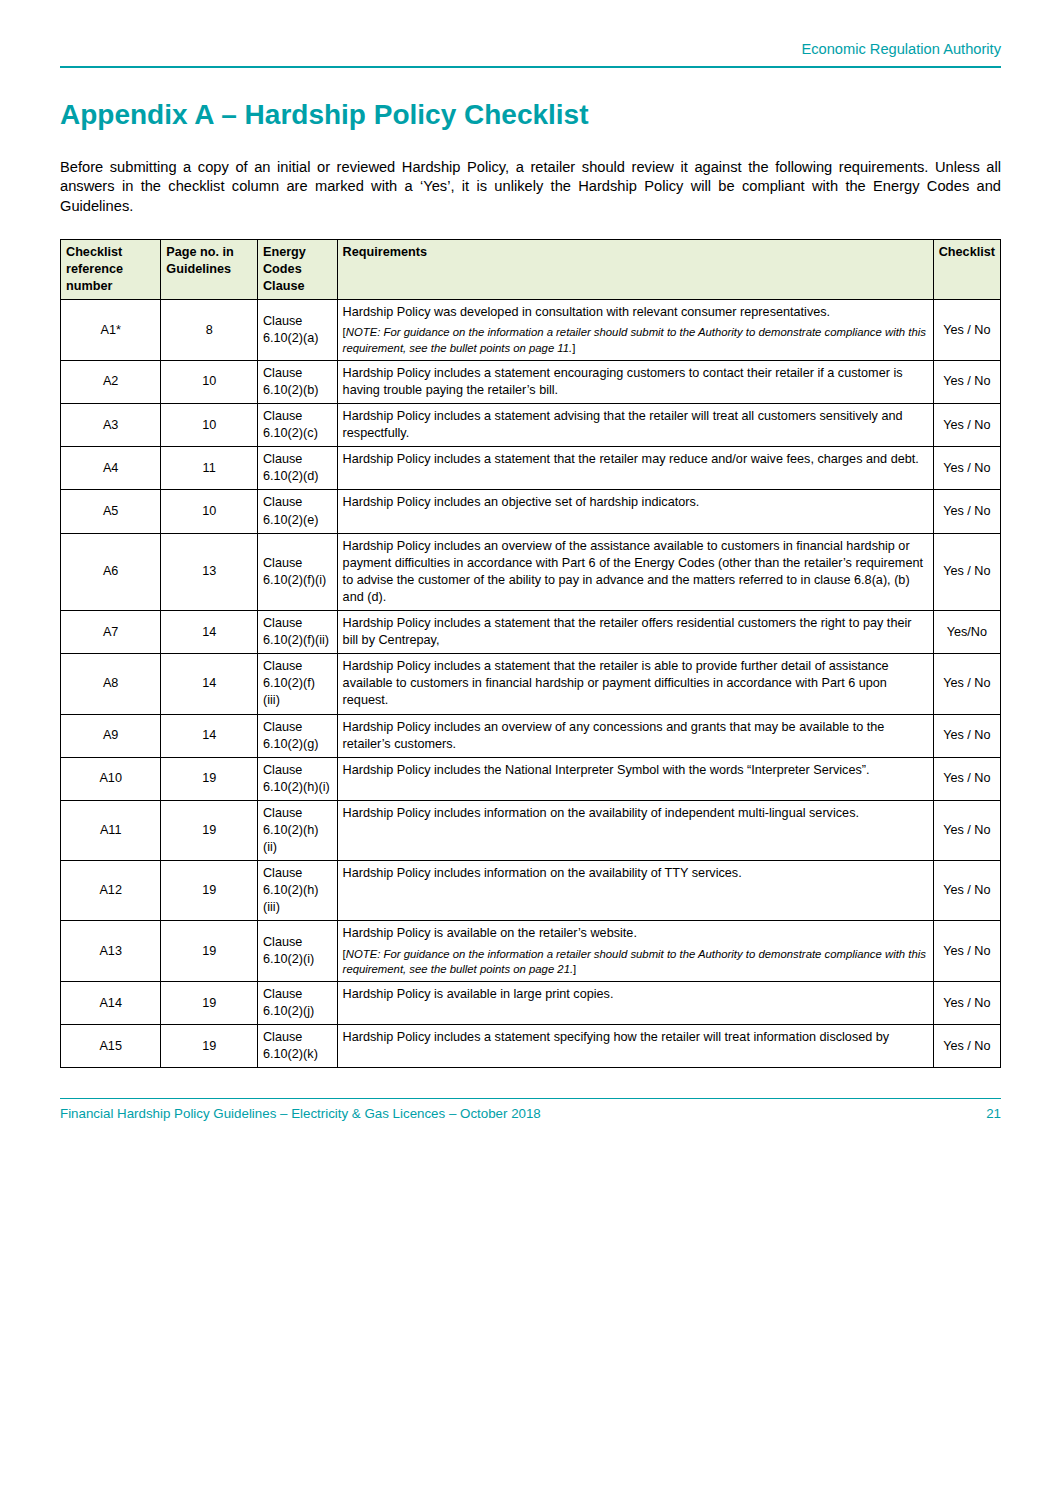Economic Regulation Authority
Appendix A – Hardship Policy Checklist
Before submitting a copy of an initial or reviewed Hardship Policy, a retailer should review it against the following requirements. Unless all answers in the checklist column are marked with a ‘Yes’, it is unlikely the Hardship Policy will be compliant with the Energy Codes and Guidelines.
| Checklist reference number | Page no. in Guidelines | Energy Codes Clause | Requirements | Checklist |
| --- | --- | --- | --- | --- |
| A1* | 8 | Clause 6.10(2)(a) | Hardship Policy was developed in consultation with relevant consumer representatives. [ NOTE: For guidance on the information a retailer should submit to the Authority to demonstrate compliance with this requirement, see the bullet points on page 11. ] | Yes / No |
| A2 | 10 | Clause 6.10(2)(b) | Hardship Policy includes a statement encouraging customers to contact their retailer if a customer is having trouble paying the retailer’s bill. | Yes / No |
| A3 | 10 | Clause 6.10(2)(c) | Hardship Policy includes a statement advising that the retailer will treat all customers sensitively and respectfully. | Yes / No |
| A4 | 11 | Clause 6.10(2)(d) | Hardship Policy includes a statement that the retailer may reduce and/or waive fees, charges and debt. | Yes / No |
| A5 | 10 | Clause 6.10(2)(e) | Hardship Policy includes an objective set of hardship indicators. | Yes / No |
| A6 | 13 | Clause 6.10(2)(f)(i) | Hardship Policy includes an overview of the assistance available to customers in financial hardship or payment difficulties in accordance with Part 6 of the Energy Codes (other than the retailer’s requirement to advise the customer of the ability to pay in advance and the matters referred to in clause 6.8(a), (b) and (d). | Yes / No |
| A7 | 14 | Clause 6.10(2)(f)(ii) | Hardship Policy includes a statement that the retailer offers residential customers the right to pay their bill by Centrepay, | Yes/No |
| A8 | 14 | Clause 6.10(2)(f)(iii) | Hardship Policy includes a statement that the retailer is able to provide further detail of assistance available to customers in financial hardship or payment difficulties in accordance with Part 6 upon request. | Yes / No |
| A9 | 14 | Clause 6.10(2)(g) | Hardship Policy includes an overview of any concessions and grants that may be available to the retailer’s customers. | Yes / No |
| A10 | 19 | Clause 6.10(2)(h)(i) | Hardship Policy includes the National Interpreter Symbol with the words “Interpreter Services”. | Yes / No |
| A11 | 19 | Clause 6.10(2)(h)(ii) | Hardship Policy includes information on the availability of independent multi-lingual services. | Yes / No |
| A12 | 19 | Clause 6.10(2)(h)(iii) | Hardship Policy includes information on the availability of TTY services. | Yes / No |
| A13 | 19 | Clause 6.10(2)(i) | Hardship Policy is available on the retailer’s website. [ NOTE: For guidance on the information a retailer should submit to the Authority to demonstrate compliance with this requirement, see the bullet points on page 21. ] | Yes / No |
| A14 | 19 | Clause 6.10(2)(j) | Hardship Policy is available in large print copies. | Yes / No |
| A15 | 19 | Clause 6.10(2)(k) | Hardship Policy includes a statement specifying how the retailer will treat information disclosed by | Yes / No |
Financial Hardship Policy Guidelines – Electricity & Gas Licences – October 2018 21